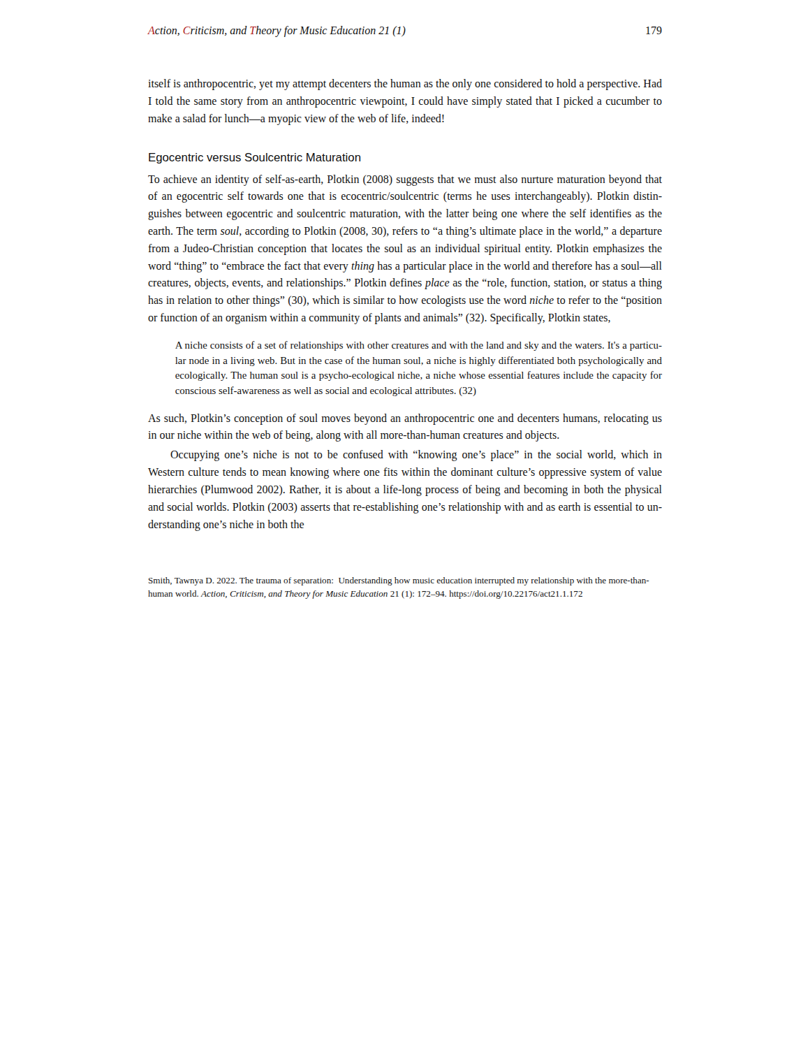Action, Criticism, and Theory for Music Education 21 (1) 179
itself is anthropocentric, yet my attempt decenters the human as the only one considered to hold a perspective. Had I told the same story from an anthropocentric viewpoint, I could have simply stated that I picked a cucumber to make a salad for lunch—a myopic view of the web of life, indeed!
Egocentric versus Soulcentric Maturation
To achieve an identity of self-as-earth, Plotkin (2008) suggests that we must also nurture maturation beyond that of an egocentric self towards one that is ecocentric/soulcentric (terms he uses interchangeably). Plotkin distinguishes between egocentric and soulcentric maturation, with the latter being one where the self identifies as the earth. The term soul, according to Plotkin (2008, 30), refers to “a thing’s ultimate place in the world,” a departure from a Judeo-Christian conception that locates the soul as an individual spiritual entity. Plotkin emphasizes the word “thing” to “embrace the fact that every thing has a particular place in the world and therefore has a soul—all creatures, objects, events, and relationships.” Plotkin defines place as the “role, function, station, or status a thing has in relation to other things” (30), which is similar to how ecologists use the word niche to refer to the “position or function of an organism within a community of plants and animals” (32). Specifically, Plotkin states,
A niche consists of a set of relationships with other creatures and with the land and sky and the waters. It's a particular node in a living web. But in the case of the human soul, a niche is highly differentiated both psychologically and ecologically. The human soul is a psycho-ecological niche, a niche whose essential features include the capacity for conscious self-awareness as well as social and ecological attributes. (32)
As such, Plotkin’s conception of soul moves beyond an anthropocentric one and decenters humans, relocating us in our niche within the web of being, along with all more-than-human creatures and objects.
Occupying one’s niche is not to be confused with “knowing one’s place” in the social world, which in Western culture tends to mean knowing where one fits within the dominant culture’s oppressive system of value hierarchies (Plumwood 2002). Rather, it is about a life-long process of being and becoming in both the physical and social worlds. Plotkin (2003) asserts that re-establishing one’s relationship with and as earth is essential to understanding one’s niche in both the
Smith, Tawnya D. 2022. The trauma of separation: Understanding how music education interrupted my relationship with the more-than-human world. Action, Criticism, and Theory for Music Education 21 (1): 172–94. https://doi.org/10.22176/act21.1.172